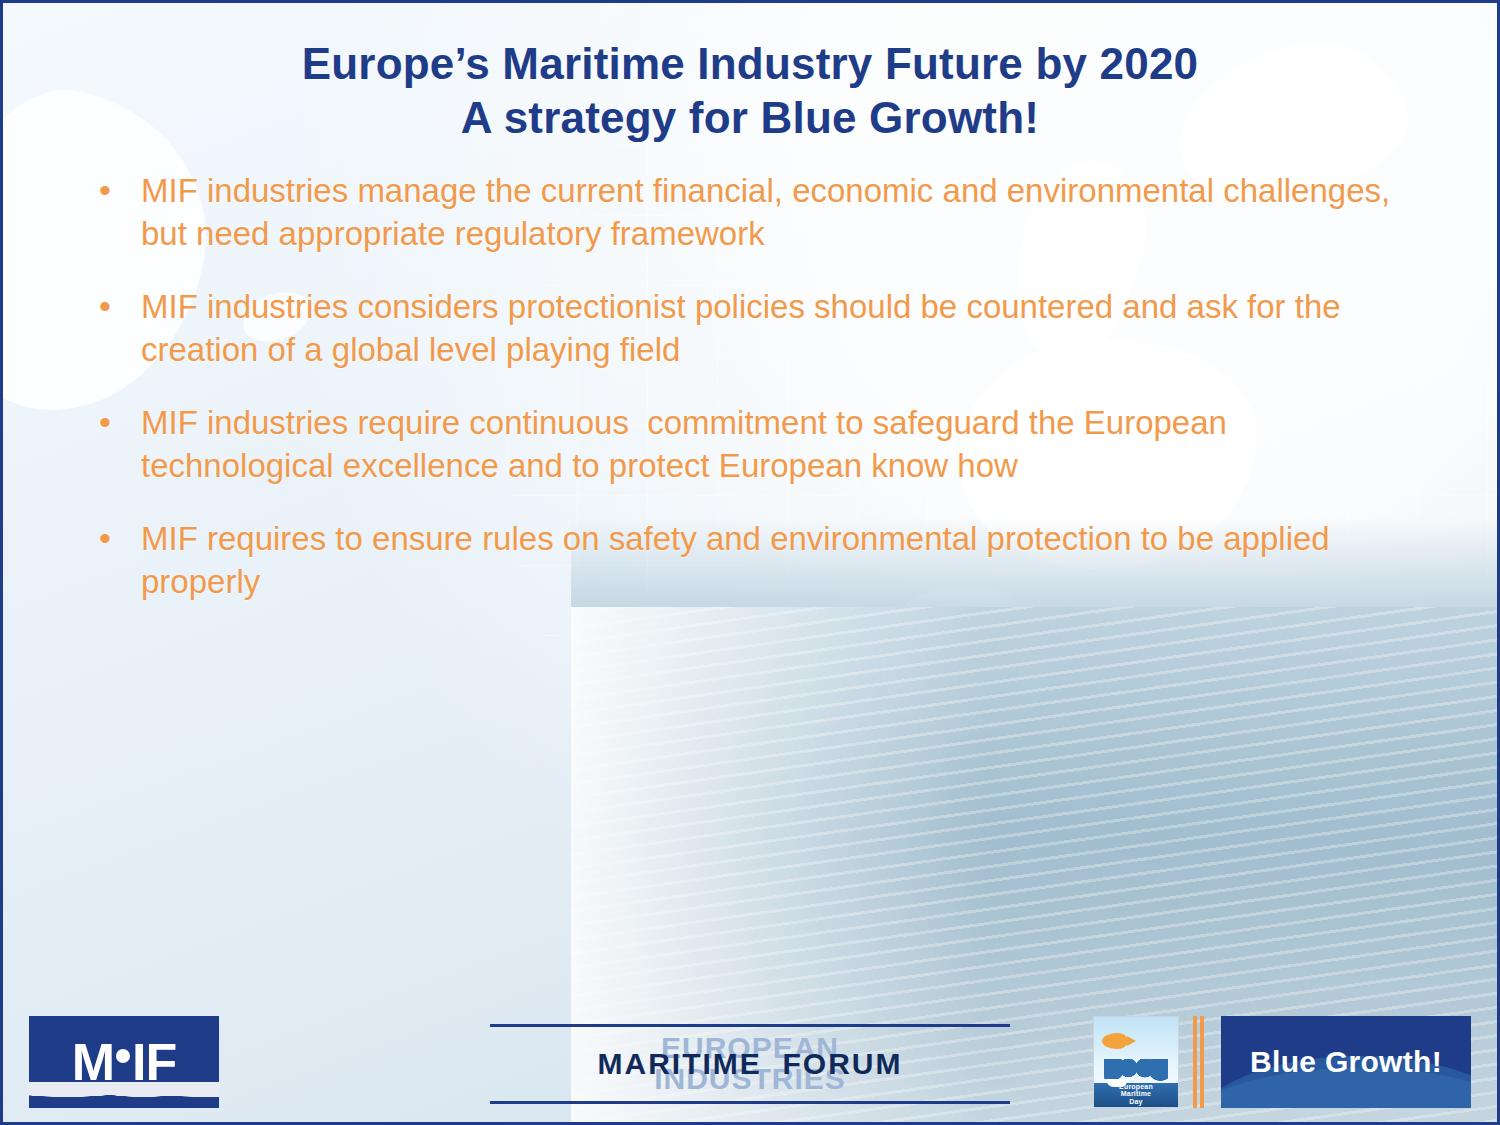Europe’s Maritime Industry Future by 2020
A strategy for Blue Growth!
MIF industries manage the current financial, economic and environmental challenges, but need appropriate regulatory framework
MIF industries considers protectionist policies should be countered and ask for the creation of a global level playing field
MIF industries require continuous commitment to safeguard the European technological excellence and to protect European know how
MIF requires to ensure rules on safety and environmental protection to be applied properly
M IF
European
Industries
Maritime Forum
European
Maritime
Day
Blue Growth!